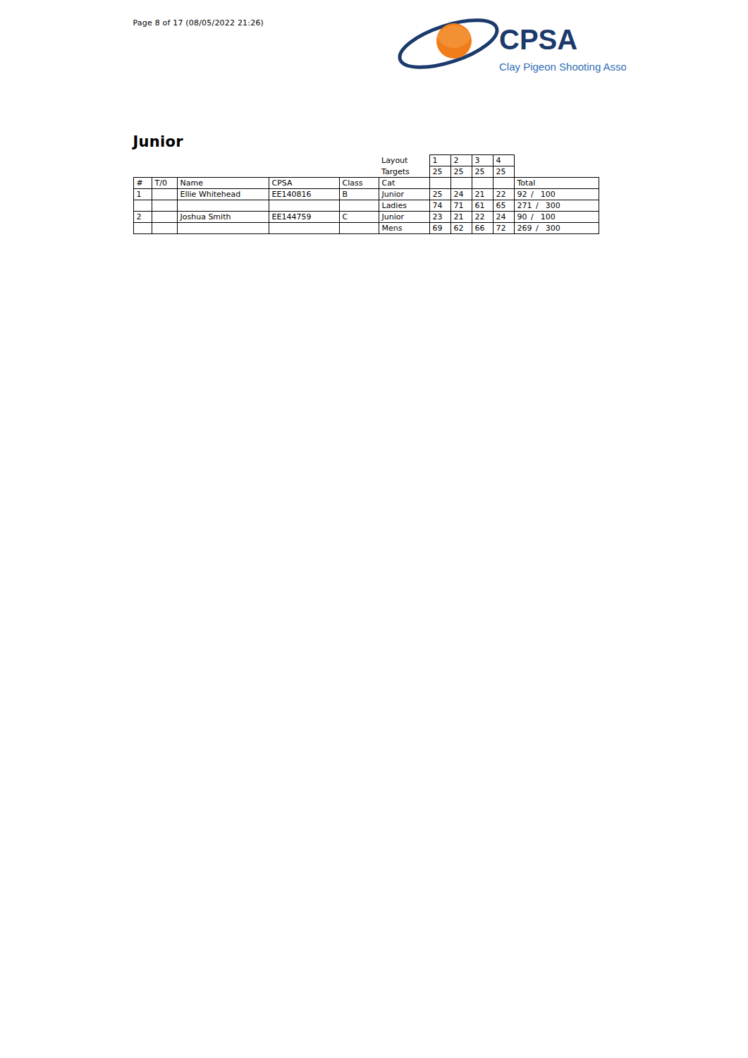Page 8 of 17 (08/05/2022 21:26)
CPSA Clay Pigeon Shooting Association
Junior
| | | | | | Layout | 1 | 2 | 3 | 4 | |
| | | | | | Targets | 25 | 25 | 25 | 25 | |
| # | T/0 | Name | CPSA | Class | Cat | | | | | Total |
| 1 | | Ellie Whitehead | EE140816 | B | Junior | 25 | 24 | 21 | 22 | 92 / 100 |
| | | | | | Ladies | 74 | 71 | 61 | 65 | 271 / 300 |
| 2 | | Joshua Smith | EE144759 | C | Junior | 23 | 21 | 22 | 24 | 90 / 100 |
| | | | | | Mens | 69 | 62 | 66 | 72 | 269 / 300 |